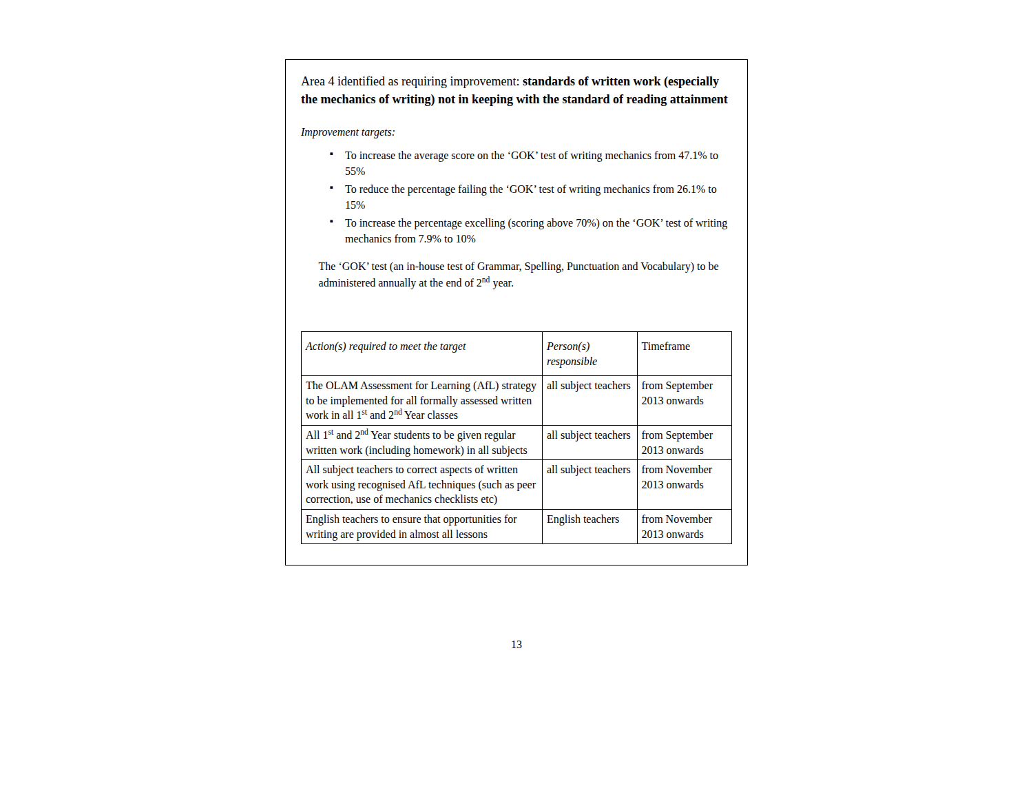Area 4 identified as requiring improvement: standards of written work (especially the mechanics of writing) not in keeping with the standard of reading attainment
Improvement targets:
To increase the average score on the ‘GOK’ test of writing mechanics from 47.1% to 55%
To reduce the percentage failing the ‘GOK’ test of writing mechanics from 26.1% to 15%
To increase the percentage excelling (scoring above 70%) on the ‘GOK’ test of writing mechanics from 7.9% to 10%
The ‘GOK’ test (an in-house test of Grammar, Spelling, Punctuation and Vocabulary) to be administered annually at the end of 2nd year.
| Action(s) required to meet the target | Person(s) responsible | Timeframe |
| --- | --- | --- |
| The OLAM Assessment for Learning (AfL) strategy to be implemented for all formally assessed written work in all 1 st and 2 nd Year classes | all subject teachers | from September 2013 onwards |
| All 1 st and 2 nd Year students to be given regular written work (including homework) in all subjects | all subject teachers | from September 2013 onwards |
| All subject teachers to correct aspects of written work using recognised AfL techniques (such as peer correction, use of mechanics checklists etc) | all subject teachers | from November 2013 onwards |
| English teachers to ensure that opportunities for writing are provided in almost all lessons | English teachers | from November 2013 onwards |
13